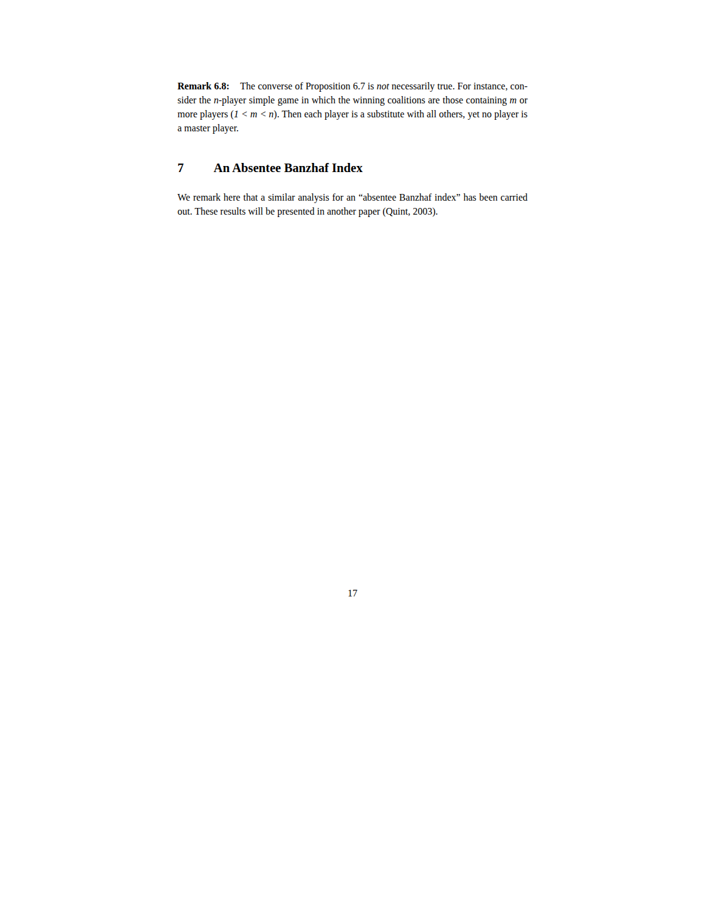Remark 6.8: The converse of Proposition 6.7 is not necessarily true. For instance, consider the n-player simple game in which the winning coalitions are those containing m or more players (1 < m < n). Then each player is a substitute with all others, yet no player is a master player.
7 An Absentee Banzhaf Index
We remark here that a similar analysis for an “absentee Banzhaf index” has been carried out. These results will be presented in another paper (Quint, 2003).
17